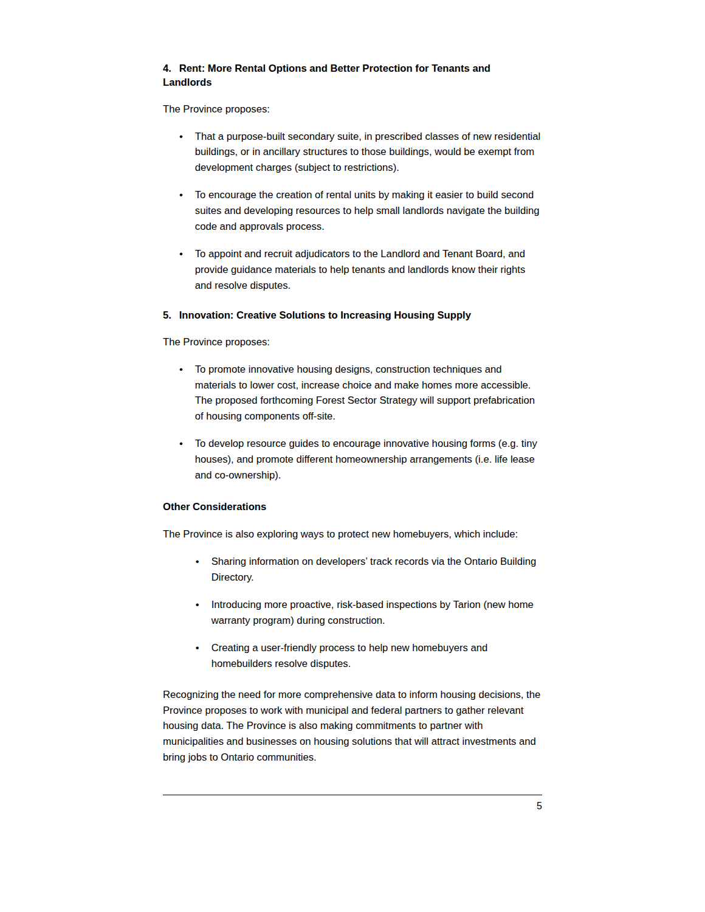4. Rent: More Rental Options and Better Protection for Tenants and Landlords
The Province proposes:
That a purpose-built secondary suite, in prescribed classes of new residential buildings, or in ancillary structures to those buildings, would be exempt from development charges (subject to restrictions).
To encourage the creation of rental units by making it easier to build second suites and developing resources to help small landlords navigate the building code and approvals process.
To appoint and recruit adjudicators to the Landlord and Tenant Board, and provide guidance materials to help tenants and landlords know their rights and resolve disputes.
5. Innovation: Creative Solutions to Increasing Housing Supply
The Province proposes:
To promote innovative housing designs, construction techniques and materials to lower cost, increase choice and make homes more accessible. The proposed forthcoming Forest Sector Strategy will support prefabrication of housing components off-site.
To develop resource guides to encourage innovative housing forms (e.g. tiny houses), and promote different homeownership arrangements (i.e. life lease and co-ownership).
Other Considerations
The Province is also exploring ways to protect new homebuyers, which include:
Sharing information on developers’ track records via the Ontario Building Directory.
Introducing more proactive, risk-based inspections by Tarion (new home warranty program) during construction.
Creating a user-friendly process to help new homebuyers and homebuilders resolve disputes.
Recognizing the need for more comprehensive data to inform housing decisions, the Province proposes to work with municipal and federal partners to gather relevant housing data. The Province is also making commitments to partner with municipalities and businesses on housing solutions that will attract investments and bring jobs to Ontario communities.
5